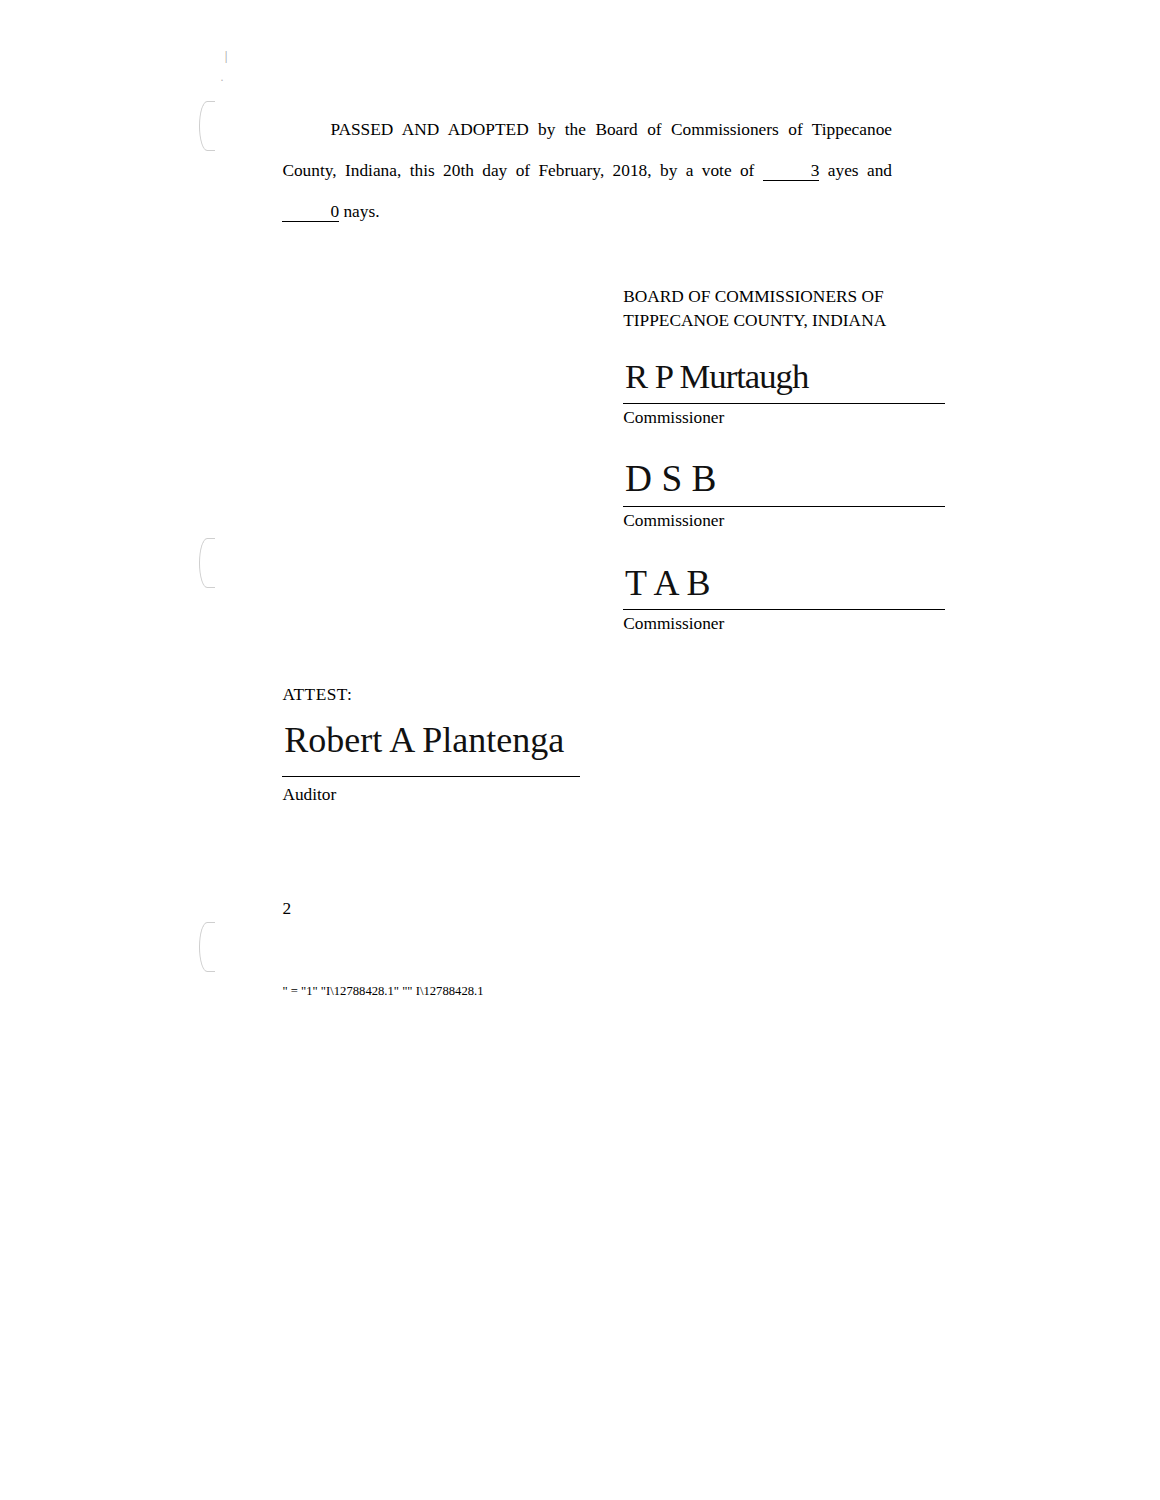| ·
PASSED AND ADOPTED by the Board of Commissioners of Tippecanoe County, Indiana, this 20th day of February, 2018, by a vote of 3 ayes and 0 nays.
BOARD OF COMMISSIONERS OF
TIPPECANOE COUNTY, INDIANA
R P Murtaugh
Commissioner
D S B
Commissioner
T A B
Commissioner
ATTEST:
Robert A Plantenga
Auditor
2
" = "1" "I\12788428.1" "" I\12788428.1